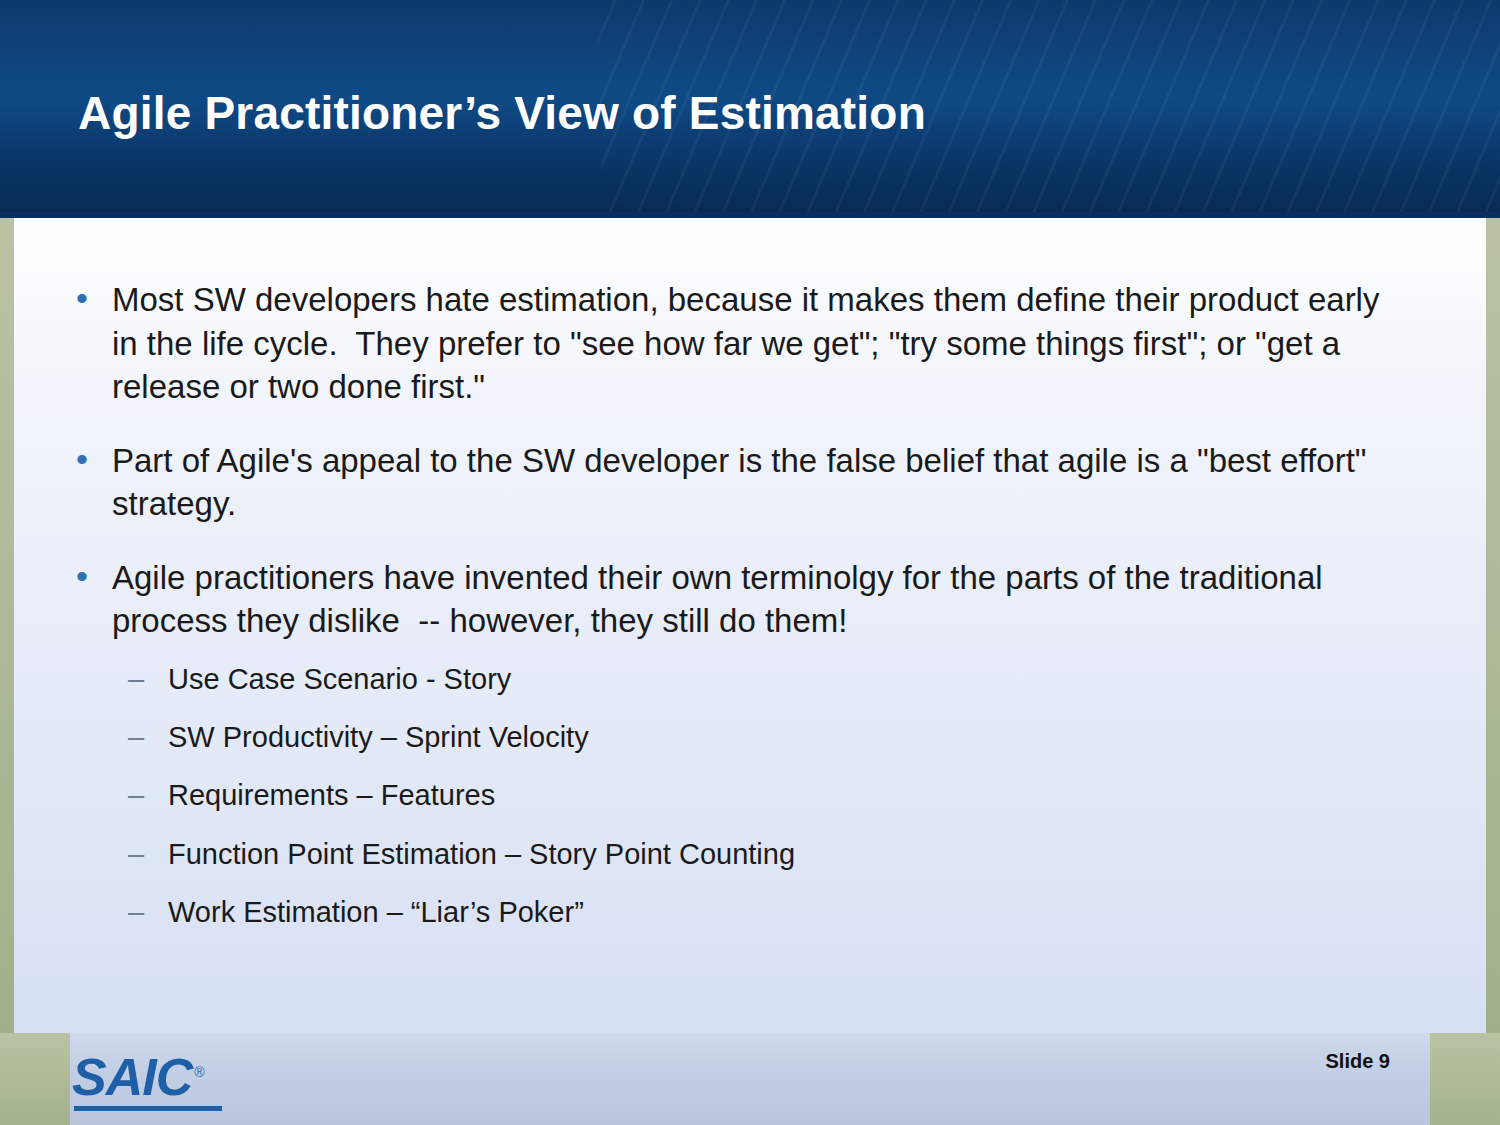Agile Practitioner’s View of Estimation
Most SW developers hate estimation, because it makes them define their product early in the life cycle. They prefer to "see how far we get"; "try some things first"; or "get a release or two done first."
Part of Agile's appeal to the SW developer is the false belief that agile is a "best effort" strategy.
Agile practitioners have invented their own terminolgy for the parts of the traditional process they dislike -- however, they still do them!
Use Case Scenario - Story
SW Productivity – Sprint Velocity
Requirements – Features
Function Point Estimation – Story Point Counting
Work Estimation – “Liar’s Poker”
SAIC®
Slide 9